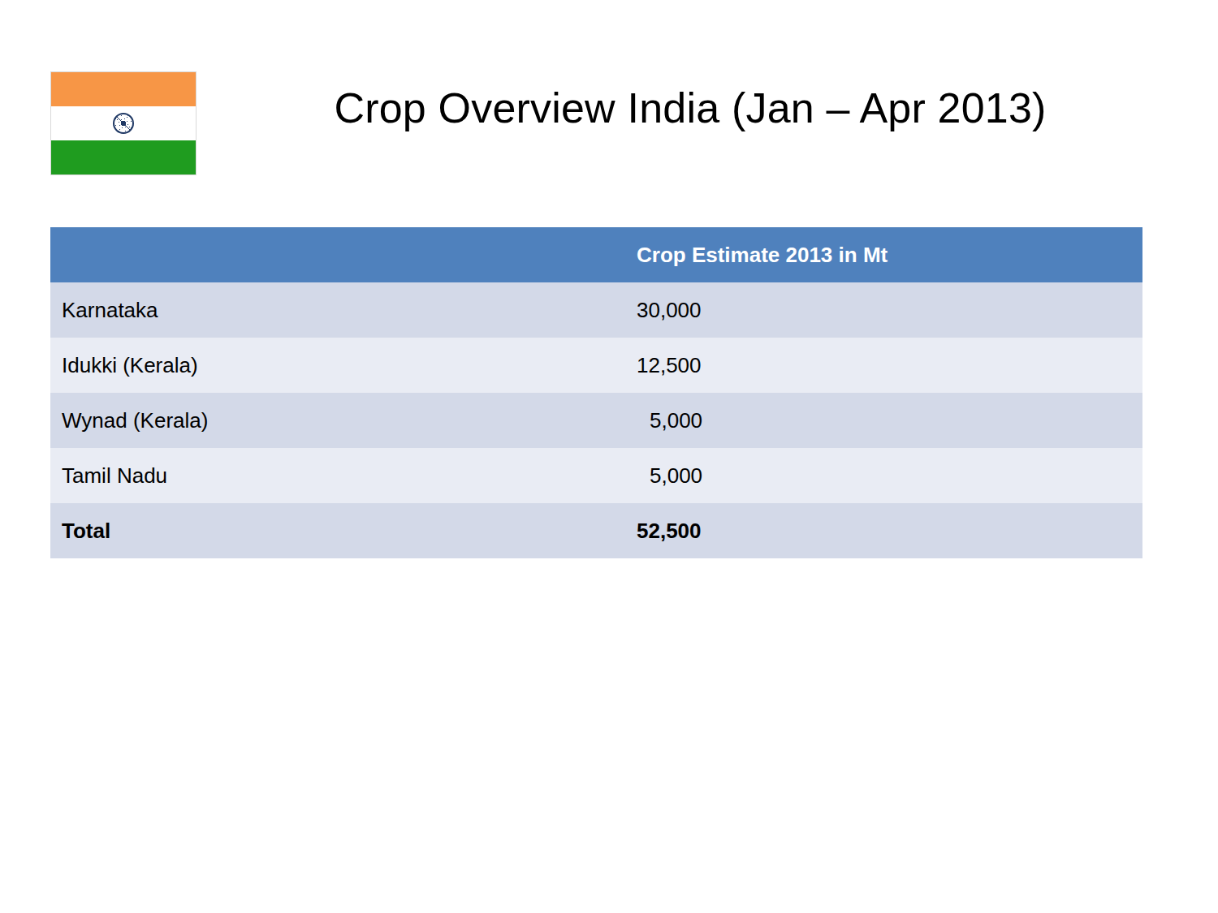Crop Overview India (Jan – Apr 2013)
| | Crop Estimate 2013 in Mt |
| --- | --- |
| Karnataka | 30,000 |
| Idukki (Kerala) | 12,500 |
| Wynad (Kerala) | 5,000 |
| Tamil Nadu | 5,000 |
| Total | 52,500 |